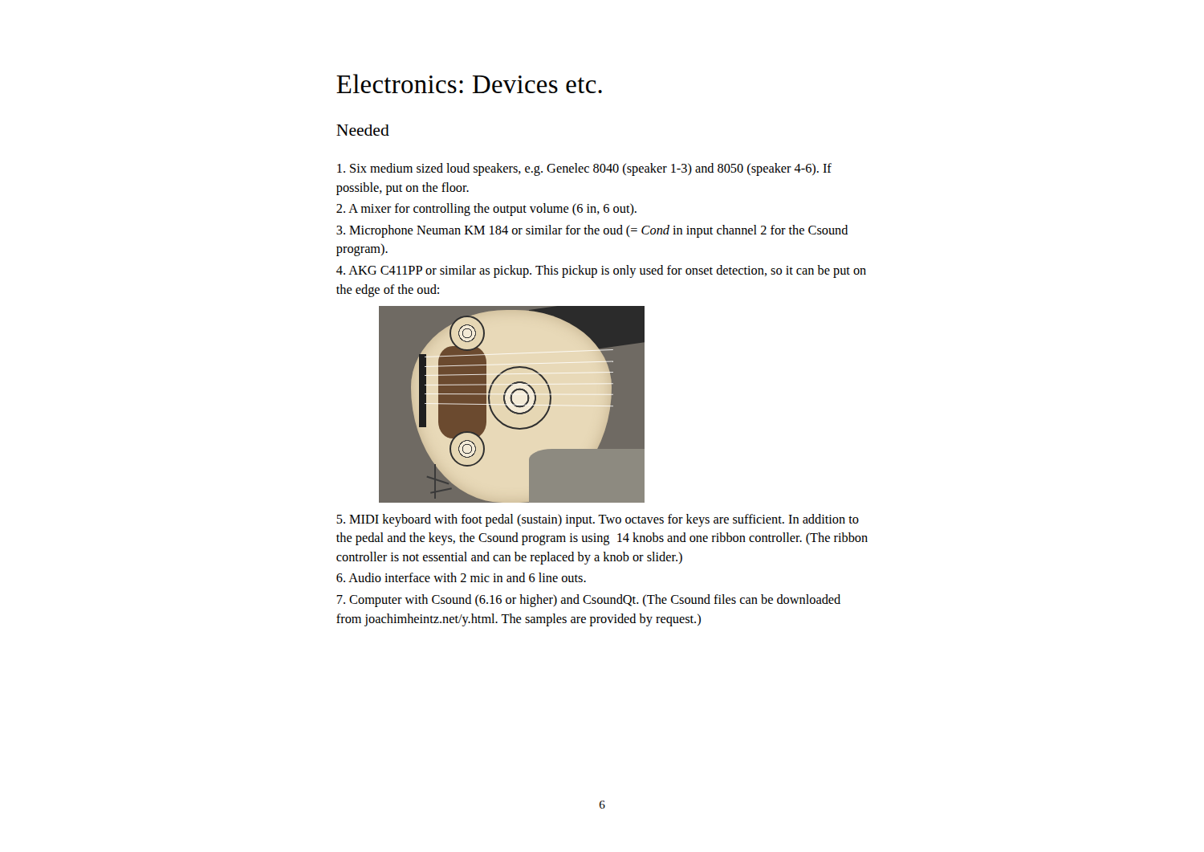Electronics: Devices etc.
Needed
1. Six medium sized loud speakers, e.g. Genelec 8040 (speaker 1-3) and 8050 (speaker 4-6). If possible, put on the floor.
2. A mixer for controlling the output volume (6 in, 6 out).
3. Microphone Neuman KM 184 or similar for the oud (= Cond in input channel 2 for the Csound program).
4. AKG C411PP or similar as pickup. This pickup is only used for onset detection, so it can be put on the edge of the oud:
5. MIDI keyboard with foot pedal (sustain) input. Two octaves for keys are sufficient. In addition to the pedal and the keys, the Csound program is using 14 knobs and one ribbon controller. (The ribbon controller is not essential and can be replaced by a knob or slider.)
6. Audio interface with 2 mic in and 6 line outs.
7. Computer with Csound (6.16 or higher) and CsoundQt. (The Csound files can be downloaded from joachimheintz.net/y.html. The samples are provided by request.)
6